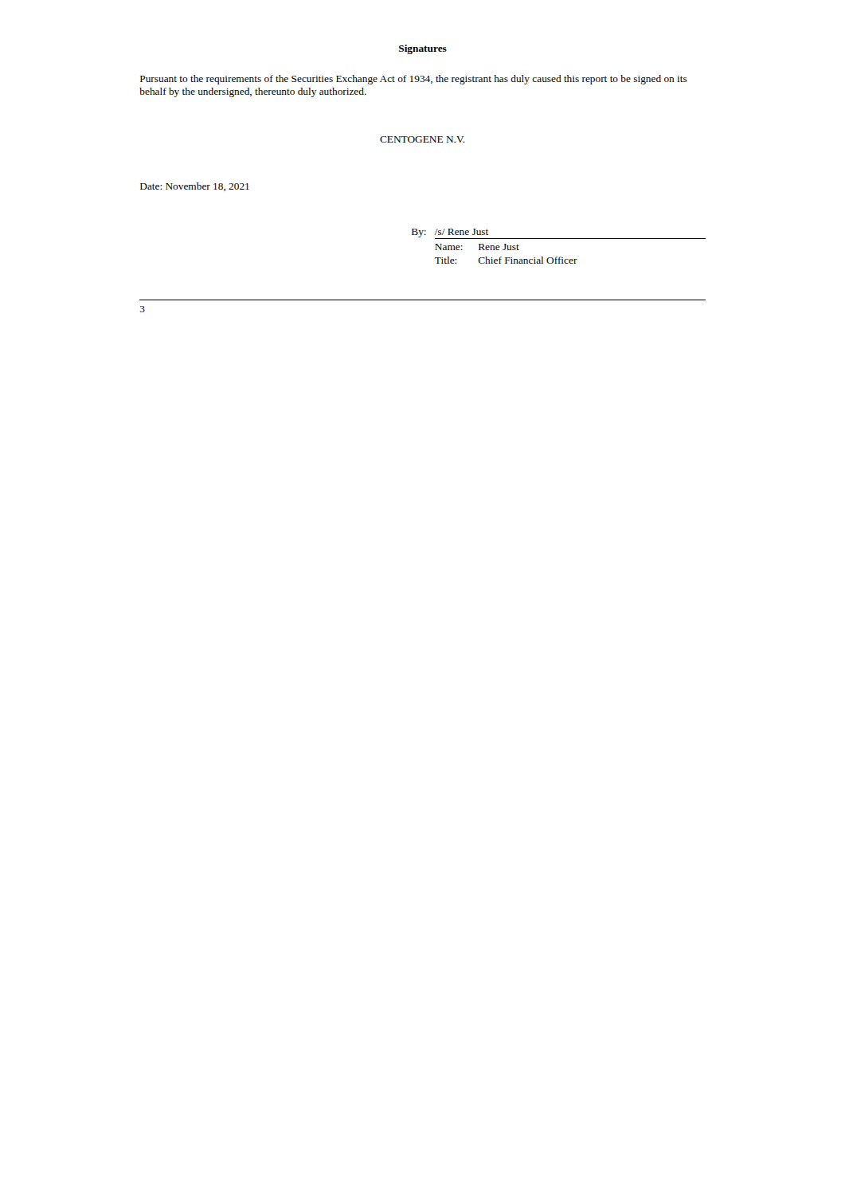Signatures
Pursuant to the requirements of the Securities Exchange Act of 1934, the registrant has duly caused this report to be signed on its behalf by the undersigned, thereunto duly authorized.
CENTOGENE N.V.
Date: November 18, 2021
| By: | /s/ Rene Just |
| | / Name: / Rene Just / / Title: / Chief Financial Officer / |
3